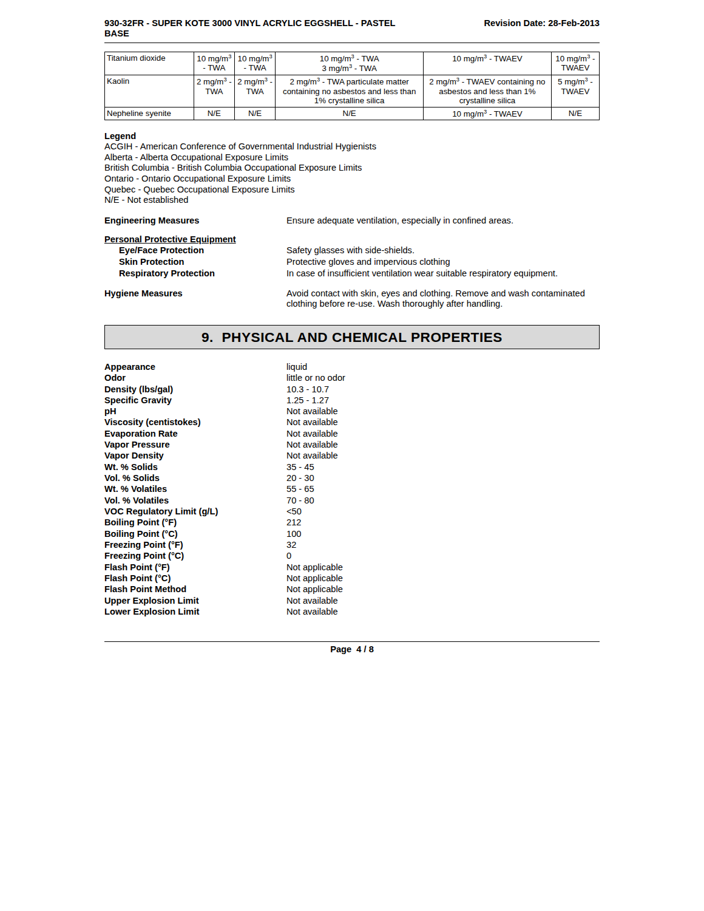930-32FR - SUPER KOTE 3000 VINYL ACRYLIC EGGSHELL - PASTEL BASE
Revision Date: 28-Feb-2013
| Titanium dioxide | 10 mg/m 3 - TWA | 10 mg/m 3 - TWA | 10 mg/m 3 - TWA 3 mg/m 3 - TWA | 10 mg/m 3 - TWAEV | 10 mg/m 3 - TWAEV |
| Kaolin | 2 mg/m 3 - TWA | 2 mg/m 3 - TWA | 2 mg/m 3 - TWA particulate matter containing no asbestos and less than 1% crystalline silica | 2 mg/m 3 - TWAEV containing no asbestos and less than 1% crystalline silica | 5 mg/m 3 - TWAEV |
| Nepheline syenite | N/E | N/E | N/E | 10 mg/m 3 - TWAEV | N/E |
Legend
ACGIH - American Conference of Governmental Industrial Hygienists
Alberta - Alberta Occupational Exposure Limits
British Columbia - British Columbia Occupational Exposure Limits
Ontario - Ontario Occupational Exposure Limits
Quebec - Quebec Occupational Exposure Limits
N/E - Not established
Engineering Measures
Ensure adequate ventilation, especially in confined areas.
Personal Protective Equipment
Eye/Face Protection
Safety glasses with side-shields.
Skin Protection
Protective gloves and impervious clothing
Respiratory Protection
In case of insufficient ventilation wear suitable respiratory equipment.
Hygiene Measures
Avoid contact with skin, eyes and clothing. Remove and wash contaminated clothing before re-use. Wash thoroughly after handling.
9. PHYSICAL AND CHEMICAL PROPERTIES
Appearance
liquid
Odor
little or no odor
Density (lbs/gal)
10.3 - 10.7
Specific Gravity
1.25 - 1.27
pH
Not available
Viscosity (centistokes)
Not available
Evaporation Rate
Not available
Vapor Pressure
Not available
Vapor Density
Not available
Wt. % Solids
35 - 45
Vol. % Solids
20 - 30
Wt. % Volatiles
55 - 65
Vol. % Volatiles
70 - 80
VOC Regulatory Limit (g/L)
<50
Boiling Point (°F)
212
Boiling Point (°C)
100
Freezing Point (°F)
32
Freezing Point (°C)
0
Flash Point (°F)
Not applicable
Flash Point (°C)
Not applicable
Flash Point Method
Not applicable
Upper Explosion Limit
Not available
Lower Explosion Limit
Not available
Page 4 / 8